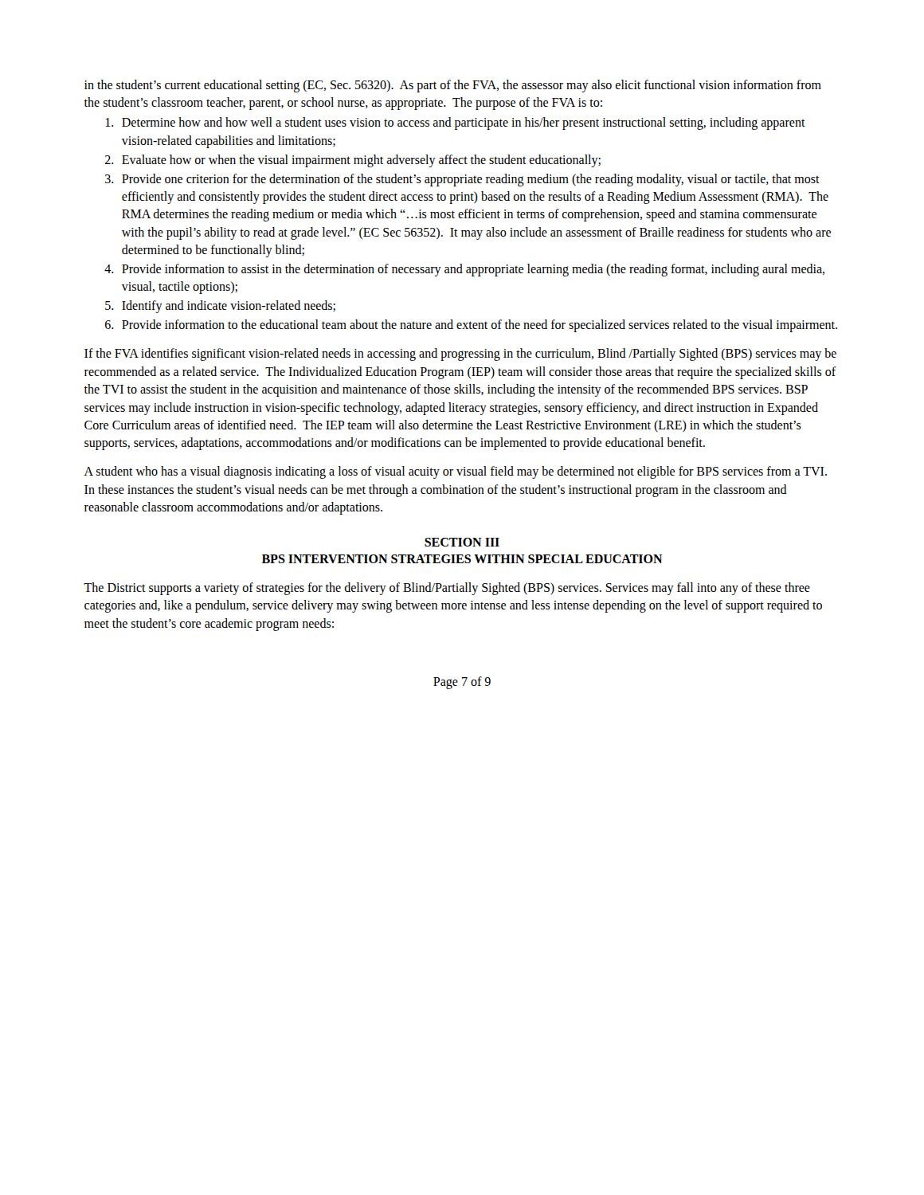in the student’s current educational setting (EC, Sec. 56320). As part of the FVA, the assessor may also elicit functional vision information from the student’s classroom teacher, parent, or school nurse, as appropriate. The purpose of the FVA is to:
Determine how and how well a student uses vision to access and participate in his/her present instructional setting, including apparent vision-related capabilities and limitations;
Evaluate how or when the visual impairment might adversely affect the student educationally;
Provide one criterion for the determination of the student’s appropriate reading medium (the reading modality, visual or tactile, that most efficiently and consistently provides the student direct access to print) based on the results of a Reading Medium Assessment (RMA). The RMA determines the reading medium or media which “…is most efficient in terms of comprehension, speed and stamina commensurate with the pupil’s ability to read at grade level.” (EC Sec 56352). It may also include an assessment of Braille readiness for students who are determined to be functionally blind;
Provide information to assist in the determination of necessary and appropriate learning media (the reading format, including aural media, visual, tactile options);
Identify and indicate vision-related needs;
Provide information to the educational team about the nature and extent of the need for specialized services related to the visual impairment.
If the FVA identifies significant vision-related needs in accessing and progressing in the curriculum, Blind /Partially Sighted (BPS) services may be recommended as a related service. The Individualized Education Program (IEP) team will consider those areas that require the specialized skills of the TVI to assist the student in the acquisition and maintenance of those skills, including the intensity of the recommended BPS services. BSP services may include instruction in vision-specific technology, adapted literacy strategies, sensory efficiency, and direct instruction in Expanded Core Curriculum areas of identified need. The IEP team will also determine the Least Restrictive Environment (LRE) in which the student’s supports, services, adaptations, accommodations and/or modifications can be implemented to provide educational benefit.
A student who has a visual diagnosis indicating a loss of visual acuity or visual field may be determined not eligible for BPS services from a TVI. In these instances the student’s visual needs can be met through a combination of the student’s instructional program in the classroom and reasonable classroom accommodations and/or adaptations.
SECTION III
BPS INTERVENTION STRATEGIES WITHIN SPECIAL EDUCATION
The District supports a variety of strategies for the delivery of Blind/Partially Sighted (BPS) services. Services may fall into any of these three categories and, like a pendulum, service delivery may swing between more intense and less intense depending on the level of support required to meet the student’s core academic program needs:
Page 7 of 9